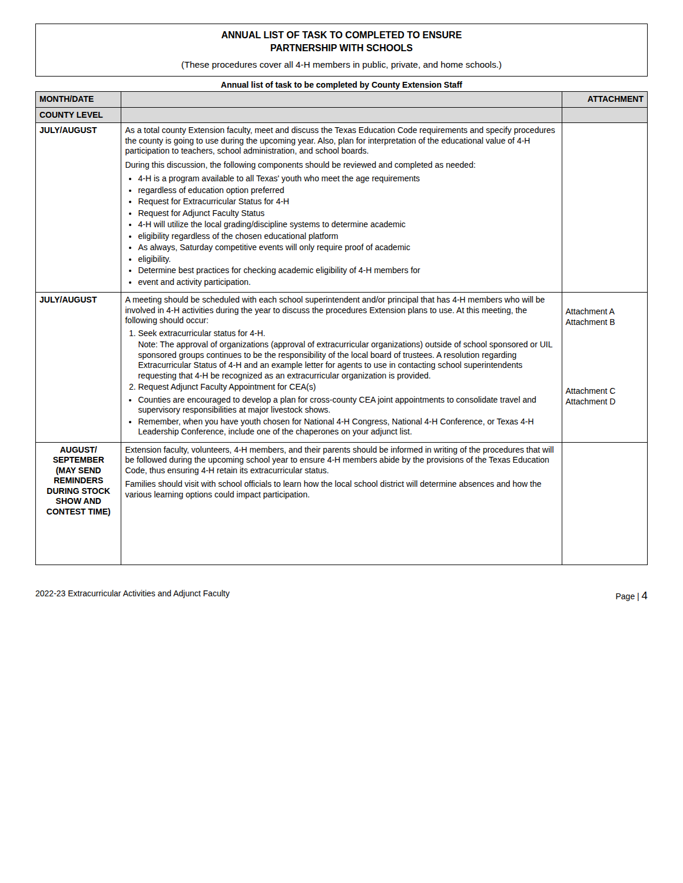ANNUAL LIST OF TASK TO COMPLETED TO ENSURE
PARTNERSHIP WITH SCHOOLS
(These procedures cover all 4-H members in public, private, and home schools.)
Annual list of task to be completed by County Extension Staff
| MONTH/DATE | | ATTACHMENT |
| --- | --- | --- |
| COUNTY LEVEL | | |
| JULY/AUGUST | As a total county Extension faculty, meet and discuss the Texas Education Code requirements and specify procedures the county is going to use during the upcoming year. Also, plan for interpretation of the educational value of 4-H participation to teachers, school administration, and school boards. During this discussion, the following components should be reviewed and completed as needed: 4-H is a program available to all Texas' youth who meet the age requirements regardless of education option preferred Request for Extracurricular Status for 4-H Request for Adjunct Faculty Status 4-H will utilize the local grading/discipline systems to determine academic eligibility regardless of the chosen educational platform As always, Saturday competitive events will only require proof of academic eligibility. Determine best practices for checking academic eligibility of 4-H members for event and activity participation. | |
| JULY/AUGUST | A meeting should be scheduled with each school superintendent and/or principal that has 4-H members who will be involved in 4-H activities during the year to discuss the procedures Extension plans to use. At this meeting, the following should occur: Seek extracurricular status for 4-H. Note: The approval of organizations (approval of extracurricular organizations) outside of school sponsored or UIL sponsored groups continues to be the responsibility of the local board of trustees. A resolution regarding Extracurricular Status of 4-H and an example letter for agents to use in contacting school superintendents requesting that 4-H be recognized as an extracurricular organization is provided. Request Adjunct Faculty Appointment for CEA(s) Counties are encouraged to develop a plan for cross-county CEA joint appointments to consolidate travel and supervisory responsibilities at major livestock shows. Remember, when you have youth chosen for National 4-H Congress, National 4-H Conference, or Texas 4-H Leadership Conference, include one of the chaperones on your adjunct list. | Attachment A Attachment B Attachment C Attachment D |
| AUGUST/ SEPTEMBER (MAY SEND REMINDERS DURING STOCK SHOW AND CONTEST TIME) | Extension faculty, volunteers, 4-H members, and their parents should be informed in writing of the procedures that will be followed during the upcoming school year to ensure 4-H members abide by the provisions of the Texas Education Code, thus ensuring 4-H retain its extracurricular status. Families should visit with school officials to learn how the local school district will determine absences and how the various learning options could impact participation. | |
2022-23 Extracurricular Activities and Adjunct Faculty
Page | 4